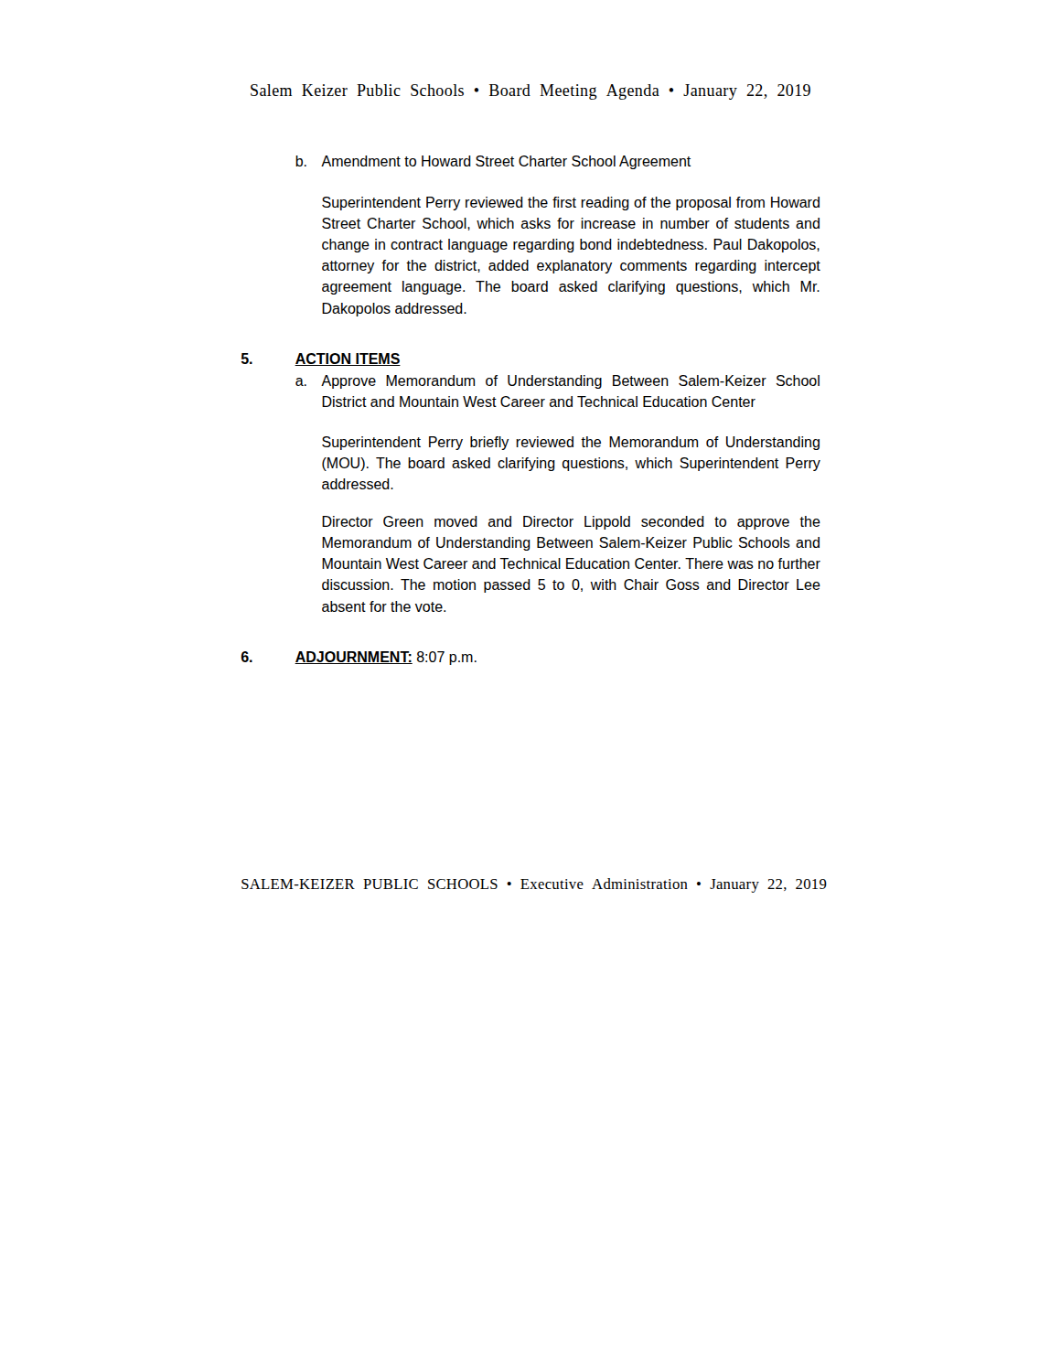Salem Keizer Public Schools • Board Meeting Agenda • January 22, 2019
b.
Amendment to Howard Street Charter School Agreement
Superintendent Perry reviewed the first reading of the proposal from Howard Street Charter School, which asks for increase in number of students and change in contract language regarding bond indebtedness. Paul Dakopolos, attorney for the district, added explanatory comments regarding intercept agreement language. The board asked clarifying questions, which Mr. Dakopolos addressed.
5.
ACTION ITEMS
a.
Approve Memorandum of Understanding Between Salem-Keizer School District and Mountain West Career and Technical Education Center
Superintendent Perry briefly reviewed the Memorandum of Understanding (MOU). The board asked clarifying questions, which Superintendent Perry addressed.
Director Green moved and Director Lippold seconded to approve the Memorandum of Understanding Between Salem-Keizer Public Schools and Mountain West Career and Technical Education Center. There was no further discussion. The motion passed 5 to 0, with Chair Goss and Director Lee absent for the vote.
6.
ADJOURNMENT: 8:07 p.m.
SALEM-KEIZER PUBLIC SCHOOLS • Executive Administration • January 22, 2019